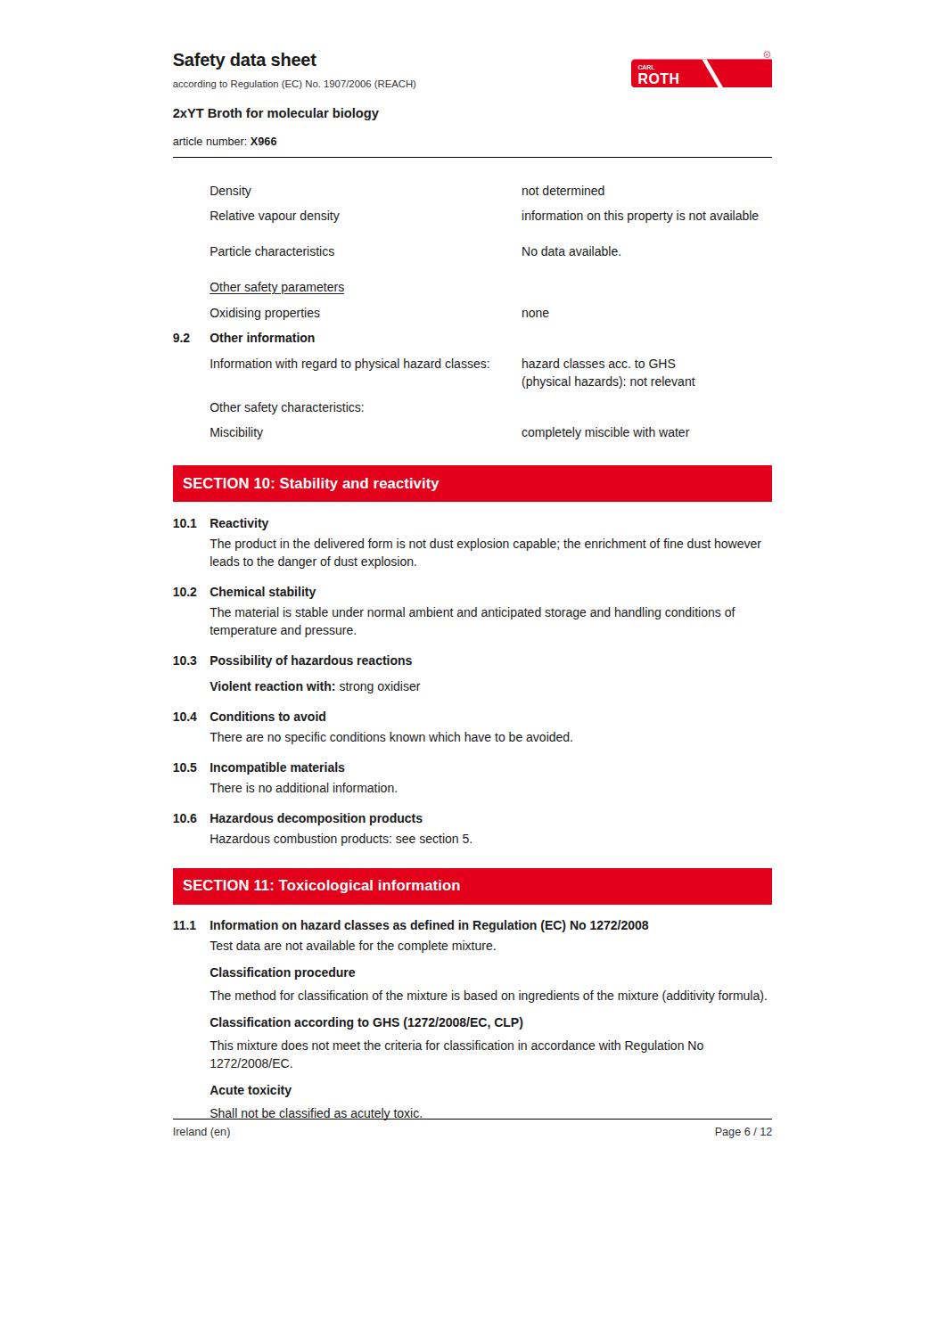Safety data sheet
according to Regulation (EC) No. 1907/2006 (REACH)
2xYT Broth for molecular biology
article number: X966
R CARL ROTH
| | Density | not determined |
| | Relative vapour density | information on this property is not available |
| | Particle characteristics | No data available. |
| | Other safety parameters | |
| | Oxidising properties | none |
| 9.2 | Other information | |
| | Information with regard to physical hazard classes: | hazard classes acc. to GHS (physical hazards): not relevant |
| | Other safety characteristics: | |
| | Miscibility | completely miscible with water |
SECTION 10: Stability and reactivity
10.1
Reactivity
The product in the delivered form is not dust explosion capable; the enrichment of fine dust however leads to the danger of dust explosion.
10.2
Chemical stability
The material is stable under normal ambient and anticipated storage and handling conditions of temperature and pressure.
10.3
Possibility of hazardous reactions
Violent reaction with: strong oxidiser
10.4
Conditions to avoid
There are no specific conditions known which have to be avoided.
10.5
Incompatible materials
There is no additional information.
10.6
Hazardous decomposition products
Hazardous combustion products: see section 5.
SECTION 11: Toxicological information
11.1
Information on hazard classes as defined in Regulation (EC) No 1272/2008
Test data are not available for the complete mixture.
Classification procedure
The method for classification of the mixture is based on ingredients of the mixture (additivity formula).
Classification according to GHS (1272/2008/EC, CLP)
This mixture does not meet the criteria for classification in accordance with Regulation No 1272/2008/EC.
Acute toxicity
Shall not be classified as acutely toxic.
Ireland (en) Page 6 / 12